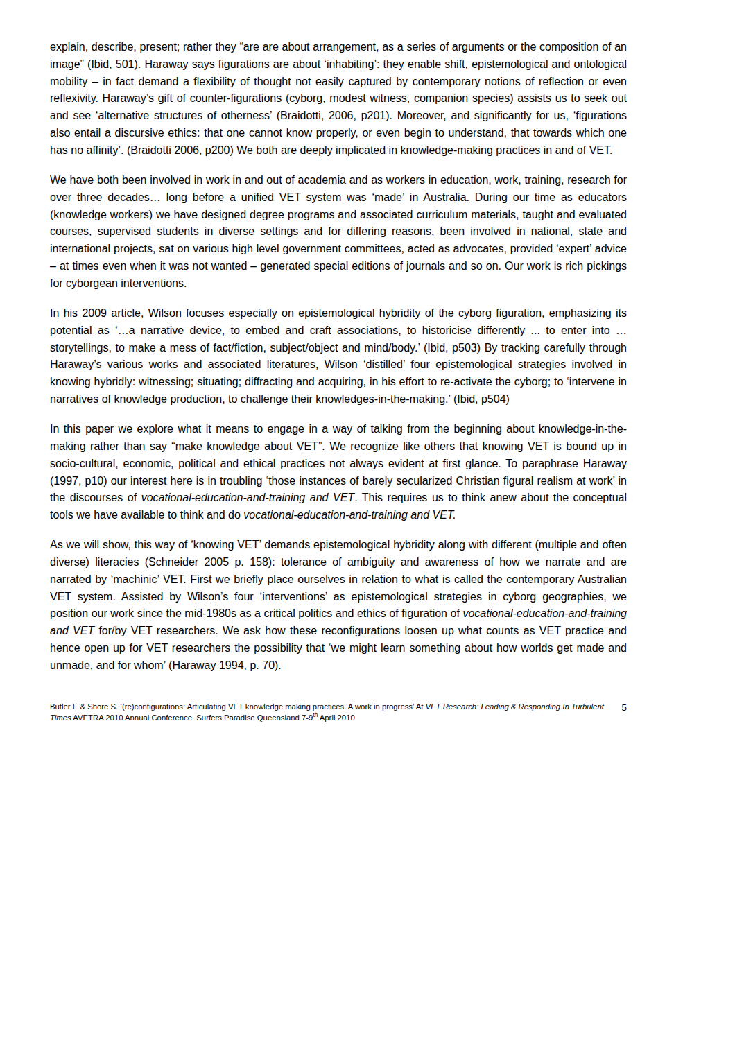explain, describe, present; rather they “are are about arrangement, as a series of arguments or the composition of an image” (Ibid, 501). Haraway says figurations are about ‘inhabiting’: they enable shift, epistemological and ontological mobility – in fact demand a flexibility of thought not easily captured by contemporary notions of reflection or even reflexivity. Haraway’s gift of counter-figurations (cyborg, modest witness, companion species) assists us to seek out and see ‘alternative structures of otherness’ (Braidotti, 2006, p201). Moreover, and significantly for us, ‘figurations also entail a discursive ethics: that one cannot know properly, or even begin to understand, that towards which one has no affinity’. (Braidotti 2006, p200) We both are deeply implicated in knowledge-making practices in and of VET.
We have both been involved in work in and out of academia and as workers in education, work, training, research for over three decades… long before a unified VET system was ‘made’ in Australia. During our time as educators (knowledge workers) we have designed degree programs and associated curriculum materials, taught and evaluated courses, supervised students in diverse settings and for differing reasons, been involved in national, state and international projects, sat on various high level government committees, acted as advocates, provided ‘expert’ advice – at times even when it was not wanted – generated special editions of journals and so on. Our work is rich pickings for cyborgean interventions.
In his 2009 article, Wilson focuses especially on epistemological hybridity of the cyborg figuration, emphasizing its potential as ‘…a narrative device, to embed and craft associations, to historicise differently ... to enter into … storytellings, to make a mess of fact/fiction, subject/object and mind/body.’ (Ibid, p503) By tracking carefully through Haraway’s various works and associated literatures, Wilson ‘distilled’ four epistemological strategies involved in knowing hybridly: witnessing; situating; diffracting and acquiring, in his effort to re-activate the cyborg; to ‘intervene in narratives of knowledge production, to challenge their knowledges-in-the-making.’ (Ibid, p504)
In this paper we explore what it means to engage in a way of talking from the beginning about knowledge-in-the-making rather than say “make knowledge about VET”. We recognize like others that knowing VET is bound up in socio-cultural, economic, political and ethical practices not always evident at first glance. To paraphrase Haraway (1997, p10) our interest here is in troubling ‘those instances of barely secularized Christian figural realism at work’ in the discourses of vocational-education-and-training and VET. This requires us to think anew about the conceptual tools we have available to think and do vocational-education-and-training and VET.
As we will show, this way of ‘knowing VET’ demands epistemological hybridity along with different (multiple and often diverse) literacies (Schneider 2005 p. 158): tolerance of ambiguity and awareness of how we narrate and are narrated by ‘machinic’ VET. First we briefly place ourselves in relation to what is called the contemporary Australian VET system. Assisted by Wilson’s four ‘interventions’ as epistemological strategies in cyborg geographies, we position our work since the mid-1980s as a critical politics and ethics of figuration of vocational-education-and-training and VET for/by VET researchers. We ask how these reconfigurations loosen up what counts as VET practice and hence open up for VET researchers the possibility that ‘we might learn something about how worlds get made and unmade, and for whom’ (Haraway 1994, p. 70).
Butler E & Shore S. ‘(re)configurations: Articulating VET knowledge making practices. A work in progress’ At VET Research: Leading & Responding In Turbulent Times AVETRA 2010 Annual Conference. Surfers Paradise Queensland 7-9th April 2010
5